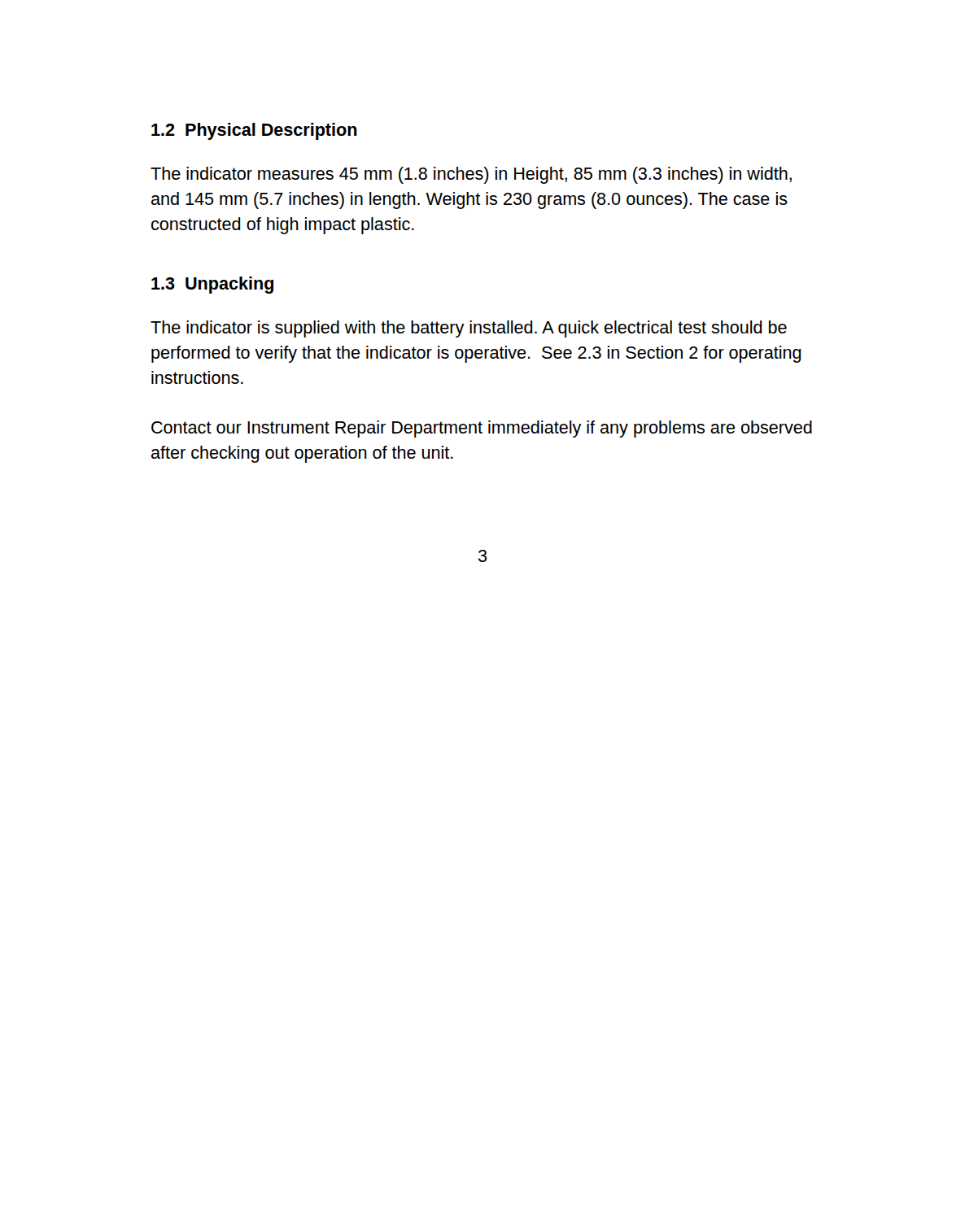1.2 Physical Description
The indicator measures 45 mm (1.8 inches) in Height, 85 mm (3.3 inches) in width, and 145 mm (5.7 inches) in length. Weight is 230 grams (8.0 ounces). The case is constructed of high impact plastic.
1.3 Unpacking
The indicator is supplied with the battery installed. A quick electrical test should be performed to verify that the indicator is operative. See 2.3 in Section 2 for operating instructions.
Contact our Instrument Repair Department immediately if any problems are observed after checking out operation of the unit.
3